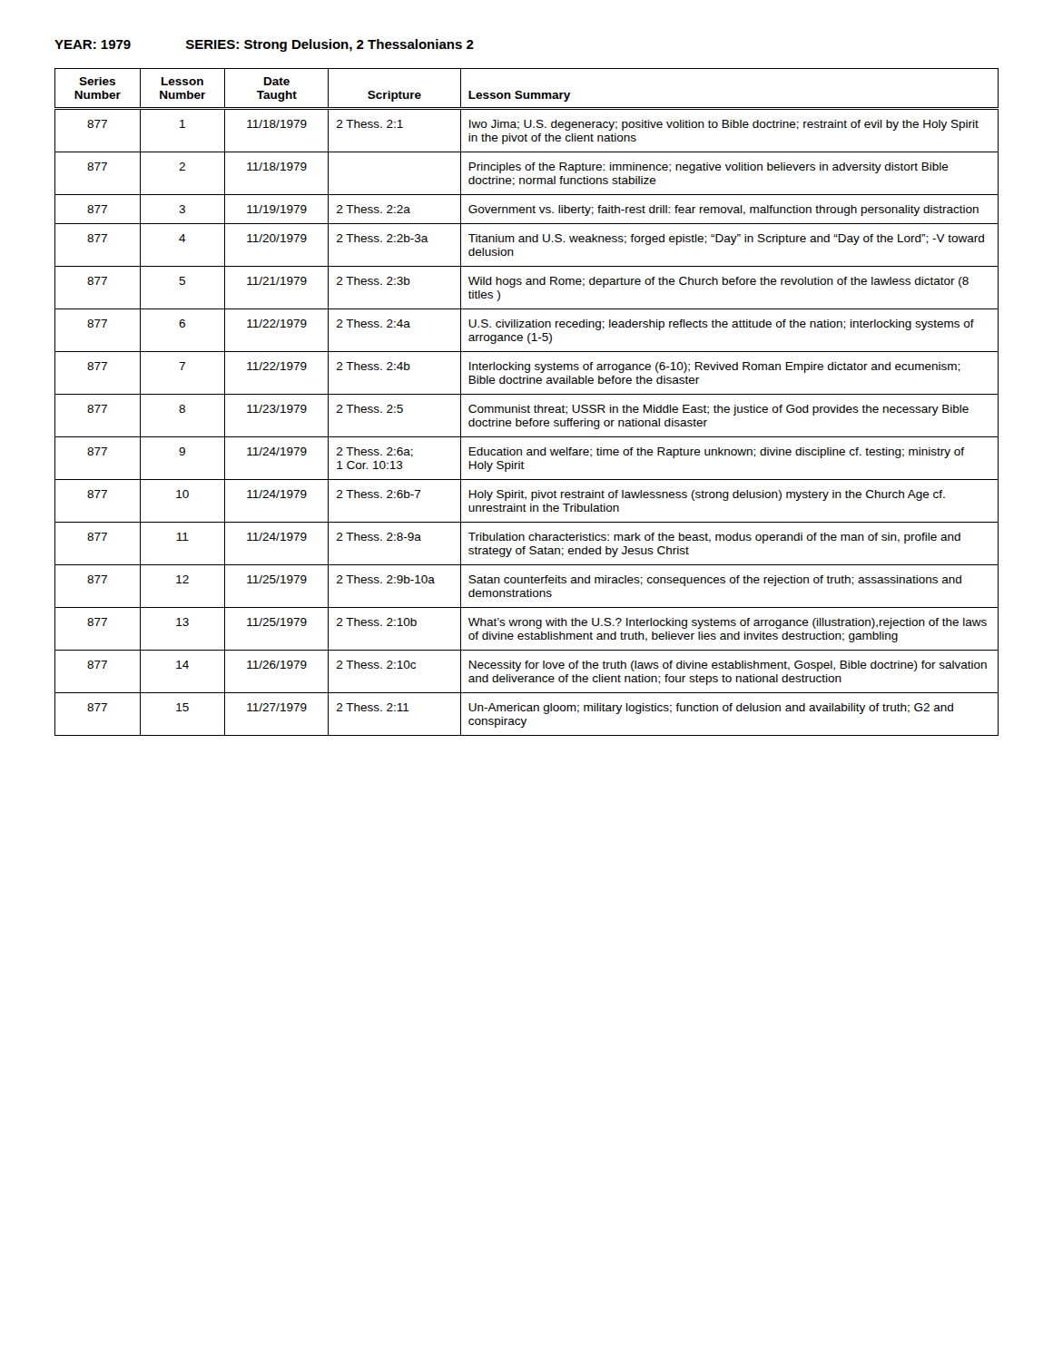YEAR: 1979 SERIES: Strong Delusion, 2 Thessalonians 2
| Series Number | Lesson Number | Date Taught | Scripture | Lesson Summary |
| --- | --- | --- | --- | --- |
| 877 | 1 | 11/18/1979 | 2 Thess. 2:1 | Iwo Jima; U.S. degeneracy; positive volition to Bible doctrine; restraint of evil by the Holy Spirit in the pivot of the client nations |
| 877 | 2 | 11/18/1979 | | Principles of the Rapture: imminence; negative volition believers in adversity distort Bible doctrine; normal functions stabilize |
| 877 | 3 | 11/19/1979 | 2 Thess. 2:2a | Government vs. liberty; faith-rest drill: fear removal, malfunction through personality distraction |
| 877 | 4 | 11/20/1979 | 2 Thess. 2:2b-3a | Titanium and U.S. weakness; forged epistle; “Day” in Scripture and “Day of the Lord”; -V toward delusion |
| 877 | 5 | 11/21/1979 | 2 Thess. 2:3b | Wild hogs and Rome; departure of the Church before the revolution of the lawless dictator (8 titles ) |
| 877 | 6 | 11/22/1979 | 2 Thess. 2:4a | U.S. civilization receding; leadership reflects the attitude of the nation; interlocking systems of arrogance (1-5) |
| 877 | 7 | 11/22/1979 | 2 Thess. 2:4b | Interlocking systems of arrogance (6-10); Revived Roman Empire dictator and ecumenism; Bible doctrine available before the disaster |
| 877 | 8 | 11/23/1979 | 2 Thess. 2:5 | Communist threat; USSR in the Middle East; the justice of God provides the necessary Bible doctrine before suffering or national disaster |
| 877 | 9 | 11/24/1979 | 2 Thess. 2:6a; 1 Cor. 10:13 | Education and welfare; time of the Rapture unknown; divine discipline cf. testing; ministry of Holy Spirit |
| 877 | 10 | 11/24/1979 | 2 Thess. 2:6b-7 | Holy Spirit, pivot restraint of lawlessness (strong delusion) mystery in the Church Age cf. unrestraint in the Tribulation |
| 877 | 11 | 11/24/1979 | 2 Thess. 2:8-9a | Tribulation characteristics: mark of the beast, modus operandi of the man of sin, profile and strategy of Satan; ended by Jesus Christ |
| 877 | 12 | 11/25/1979 | 2 Thess. 2:9b-10a | Satan counterfeits and miracles; consequences of the rejection of truth; assassinations and demonstrations |
| 877 | 13 | 11/25/1979 | 2 Thess. 2:10b | What’s wrong with the U.S.? Interlocking systems of arrogance (illustration),rejection of the laws of divine establishment and truth, believer lies and invites destruction; gambling |
| 877 | 14 | 11/26/1979 | 2 Thess. 2:10c | Necessity for love of the truth (laws of divine establishment, Gospel, Bible doctrine) for salvation and deliverance of the client nation; four steps to national destruction |
| 877 | 15 | 11/27/1979 | 2 Thess. 2:11 | Un-American gloom; military logistics; function of delusion and availability of truth; G2 and conspiracy |